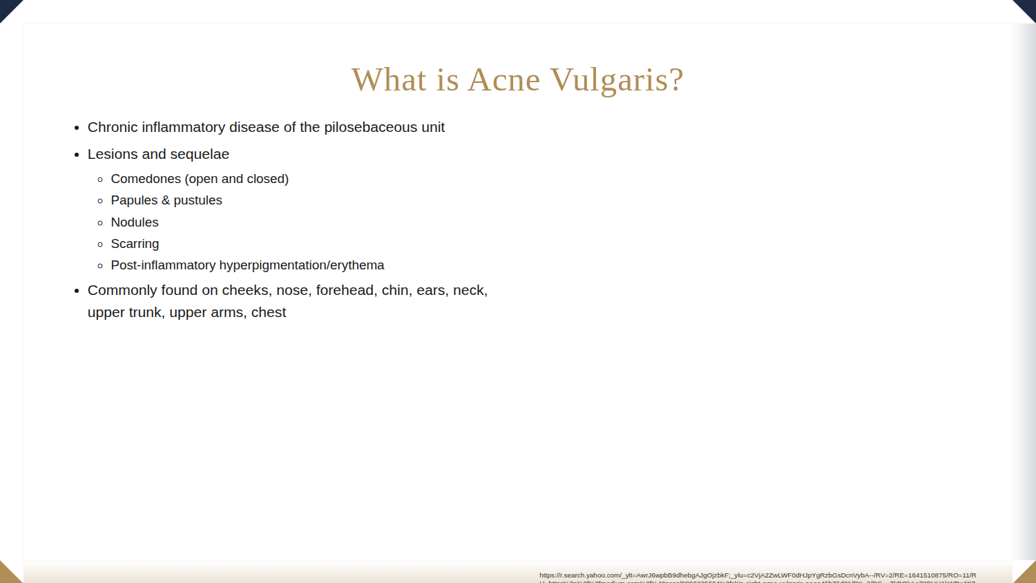What is Acne Vulgaris?
Chronic inflammatory disease of the pilosebaceous unit
Lesions and sequelae
Comedones (open and closed)
Papules & pustules
Nodules
Scarring
Post-inflammatory hyperpigmentation/erythema
Commonly found on cheeks, nose, forehead, chin, ears, neck, upper trunk, upper arms, chest
https://r.search.yahoo.com/_ylt=AwrJ6wpbB9dhebgAJgOjzbkF;_ylu=c2VjA2ZwLWF0dHJpYgRzbGsDcnVybA--/RV=2/RE=1641510875/RO=11/RU=https%3a%2f%2fmedium.com%2f%40sonal9896225664%2fskin-sight-acne-vulgaris-aeea45b76d31/RK=2/RS=_ZkBOkAe72BHU1kWDxJiti7wt0o-